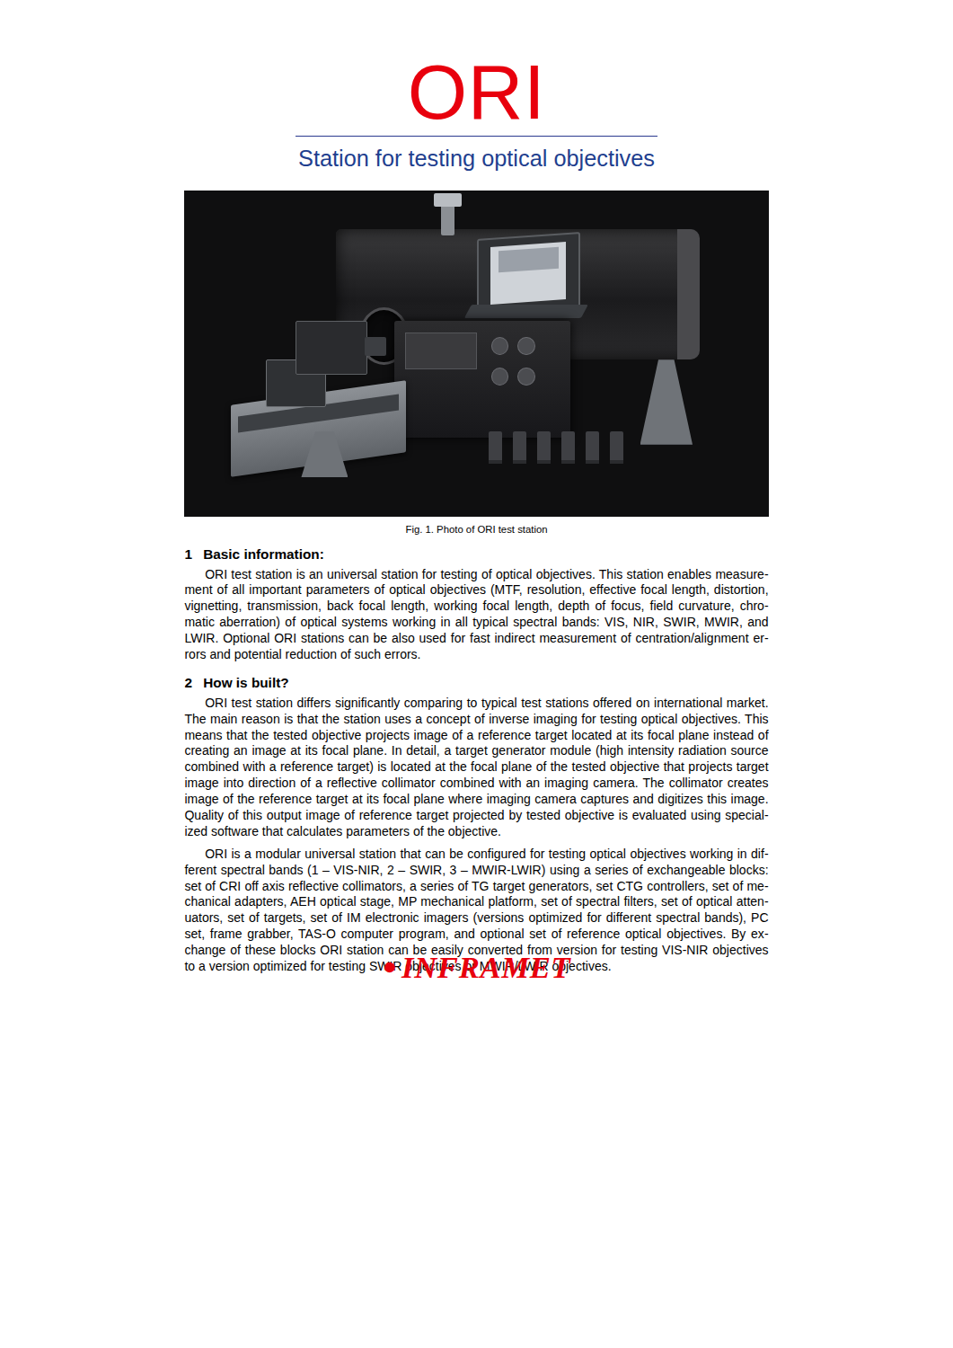ORI
Station for testing optical objectives
Fig. 1. Photo of ORI test station
1 Basic information:
ORI test station is an universal station for testing of optical objectives. This station enables measurement of all important parameters of optical objectives (MTF, resolution, effective focal length, distortion, vignetting, transmission, back focal length, working focal length, depth of focus, field curvature, chromatic aberration) of optical systems working in all typical spectral bands: VIS, NIR, SWIR, MWIR, and LWIR. Optional ORI stations can be also used for fast indirect measurement of centration/alignment errors and potential reduction of such errors.
2 How is built?
ORI test station differs significantly comparing to typical test stations offered on international market. The main reason is that the station uses a concept of inverse imaging for testing optical objectives. This means that the tested objective projects image of a reference target located at its focal plane instead of creating an image at its focal plane. In detail, a target generator module (high intensity radiation source combined with a reference target) is located at the focal plane of the tested objective that projects target image into direction of a reflective collimator combined with an imaging camera. The collimator creates image of the reference target at its focal plane where imaging camera captures and digitizes this image. Quality of this output image of reference target projected by tested objective is evaluated using specialized software that calculates parameters of the objective.
ORI is a modular universal station that can be configured for testing optical objectives working in different spectral bands (1 – VIS-NIR, 2 – SWIR, 3 – MWIR-LWIR) using a series of exchangeable blocks: set of CRI off axis reflective collimators, a series of TG target generators, set CTG controllers, set of mechanical adapters, AEH optical stage, MP mechanical platform, set of spectral filters, set of optical attenuators, set of targets, set of IM electronic imagers (versions optimized for different spectral bands), PC set, frame grabber, TAS-O computer program, and optional set of reference optical objectives. By exchange of these blocks ORI station can be easily converted from version for testing VIS-NIR objectives to a version optimized for testing SWIR objectives or MWIR/LWIR objectives.
●INFRAMET